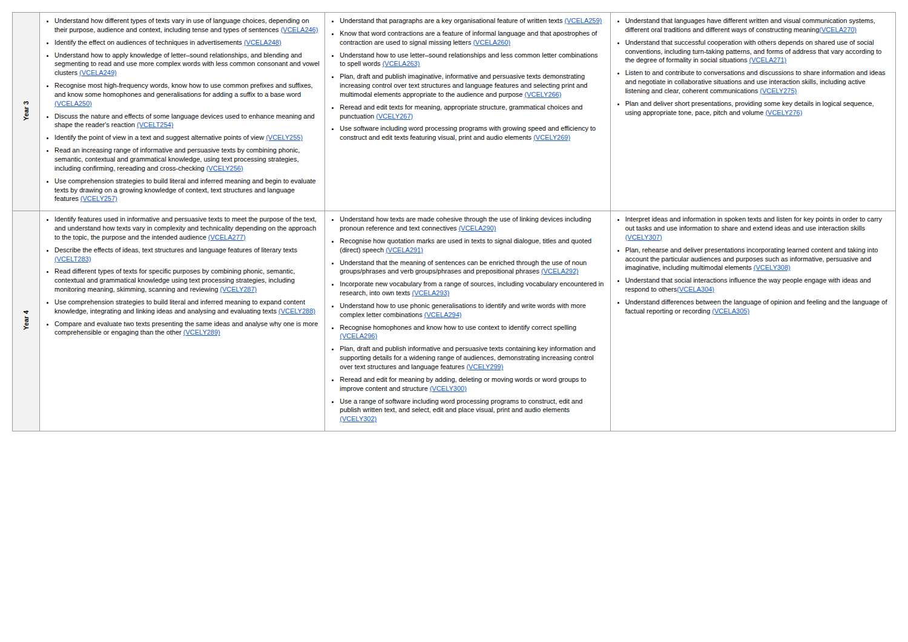| Year 3 | Understand how different types of texts vary in use of language choices, depending on their purpose, audience and context, including tense and types of sentences (VCELA246) Identify the effect on audiences of techniques in advertisements (VCELA248) Understand how to apply knowledge of letter–sound relationships, and blending and segmenting to read and use more complex words with less common consonant and vowel clusters (VCELA249) Recognise most high-frequency words, know how to use common prefixes and suffixes, and know some homophones and generalisations for adding a suffix to a base word (VCELA250) Discuss the nature and effects of some language devices used to enhance meaning and shape the reader's reaction (VCELT254) Identify the point of view in a text and suggest alternative points of view (VCELY255) Read an increasing range of informative and persuasive texts by combining phonic, semantic, contextual and grammatical knowledge, using text processing strategies, including confirming, rereading and cross-checking (VCELY256) Use comprehension strategies to build literal and inferred meaning and begin to evaluate texts by drawing on a growing knowledge of context, text structures and language features (VCELY257) | Understand that paragraphs are a key organisational feature of written texts (VCELA259) Know that word contractions are a feature of informal language and that apostrophes of contraction are used to signal missing letters (VCELA260) Understand how to use letter–sound relationships and less common letter combinations to spell words (VCELA263) Plan, draft and publish imaginative, informative and persuasive texts demonstrating increasing control over text structures and language features and selecting print and multimodal elements appropriate to the audience and purpose (VCELY266) Reread and edit texts for meaning, appropriate structure, grammatical choices and punctuation (VCELY267) Use software including word processing programs with growing speed and efficiency to construct and edit texts featuring visual, print and audio elements (VCELY269) | Understand that languages have different written and visual communication systems, different oral traditions and different ways of constructing meaning (VCELA270) Understand that successful cooperation with others depends on shared use of social conventions, including turn-taking patterns, and forms of address that vary according to the degree of formality in social situations (VCELA271) Listen to and contribute to conversations and discussions to share information and ideas and negotiate in collaborative situations and use interaction skills, including active listening and clear, coherent communications (VCELY275) Plan and deliver short presentations, providing some key details in logical sequence, using appropriate tone, pace, pitch and volume (VCELY276) |
| Year 4 | Identify features used in informative and persuasive texts to meet the purpose of the text, and understand how texts vary in complexity and technicality depending on the approach to the topic, the purpose and the intended audience (VCELA277) Describe the effects of ideas, text structures and language features of literary texts (VCELT283) Read different types of texts for specific purposes by combining phonic, semantic, contextual and grammatical knowledge using text processing strategies, including monitoring meaning, skimming, scanning and reviewing (VCELY287) Use comprehension strategies to build literal and inferred meaning to expand content knowledge, integrating and linking ideas and analysing and evaluating texts (VCELY288) Compare and evaluate two texts presenting the same ideas and analyse why one is more comprehensible or engaging than the other (VCELY289) | Understand how texts are made cohesive through the use of linking devices including pronoun reference and text connectives (VCELA290) Recognise how quotation marks are used in texts to signal dialogue, titles and quoted (direct) speech (VCELA291) Understand that the meaning of sentences can be enriched through the use of noun groups/phrases and verb groups/phrases and prepositional phrases (VCELA292) Incorporate new vocabulary from a range of sources, including vocabulary encountered in research, into own texts (VCELA293) Understand how to use phonic generalisations to identify and write words with more complex letter combinations (VCELA294) Recognise homophones and know how to use context to identify correct spelling (VCELA296) Plan, draft and publish informative and persuasive texts containing key information and supporting details for a widening range of audiences, demonstrating increasing control over text structures and language features (VCELY299) Reread and edit for meaning by adding, deleting or moving words or word groups to improve content and structure (VCELY300) Use a range of software including word processing programs to construct, edit and publish written text, and select, edit and place visual, print and audio elements (VCELY302) | Interpret ideas and information in spoken texts and listen for key points in order to carry out tasks and use information to share and extend ideas and use interaction skills (VCELY307) Plan, rehearse and deliver presentations incorporating learned content and taking into account the particular audiences and purposes such as informative, persuasive and imaginative, including multimodal elements (VCELY308) Understand that social interactions influence the way people engage with ideas and respond to others (VCELA304) Understand differences between the language of opinion and feeling and the language of factual reporting or recording (VCELA305) |